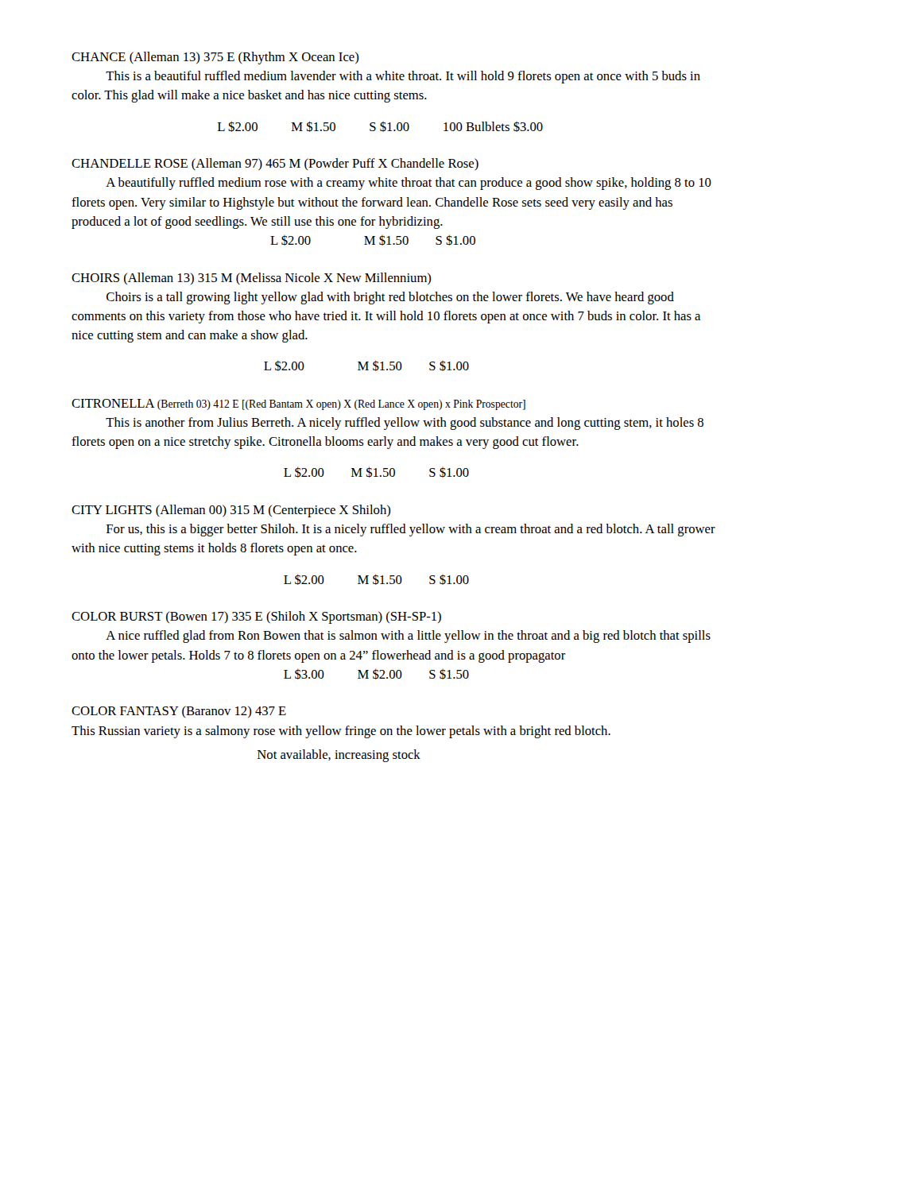CHANCE (Alleman 13) 375 E (Rhythm X Ocean Ice)
This is a beautiful ruffled medium lavender with a white throat. It will hold 9 florets open at once with 5 buds in color. This glad will make a nice basket and has nice cutting stems.
L $2.00 M $1.50 S $1.00 100 Bulblets $3.00
CHANDELLE ROSE (Alleman 97) 465 M (Powder Puff X Chandelle Rose)
A beautifully ruffled medium rose with a creamy white throat that can produce a good show spike, holding 8 to 10 florets open. Very similar to Highstyle but without the forward lean. Chandelle Rose sets seed very easily and has produced a lot of good seedlings. We still use this one for hybridizing.
L $2.00 M $1.50 S $1.00
CHOIRS (Alleman 13) 315 M (Melissa Nicole X New Millennium)
Choirs is a tall growing light yellow glad with bright red blotches on the lower florets. We have heard good comments on this variety from those who have tried it. It will hold 10 florets open at once with 7 buds in color. It has a nice cutting stem and can make a show glad.
L $2.00 M $1.50 S $1.00
CITRONELLA (Berreth 03) 412 E [(Red Bantam X open) X (Red Lance X open) x Pink Prospector]
This is another from Julius Berreth. A nicely ruffled yellow with good substance and long cutting stem, it holes 8 florets open on a nice stretchy spike. Citronella blooms early and makes a very good cut flower.
L $2.00 M $1.50 S $1.00
CITY LIGHTS (Alleman 00) 315 M (Centerpiece X Shiloh)
For us, this is a bigger better Shiloh. It is a nicely ruffled yellow with a cream throat and a red blotch. A tall grower with nice cutting stems it holds 8 florets open at once.
L $2.00 M $1.50 S $1.00
COLOR BURST (Bowen 17) 335 E (Shiloh X Sportsman) (SH-SP-1)
A nice ruffled glad from Ron Bowen that is salmon with a little yellow in the throat and a big red blotch that spills onto the lower petals. Holds 7 to 8 florets open on a 24” flowerhead and is a good propagator
L $3.00 M $2.00 S $1.50
COLOR FANTASY (Baranov 12) 437 E
This Russian variety is a salmony rose with yellow fringe on the lower petals with a bright red blotch.
Not available, increasing stock